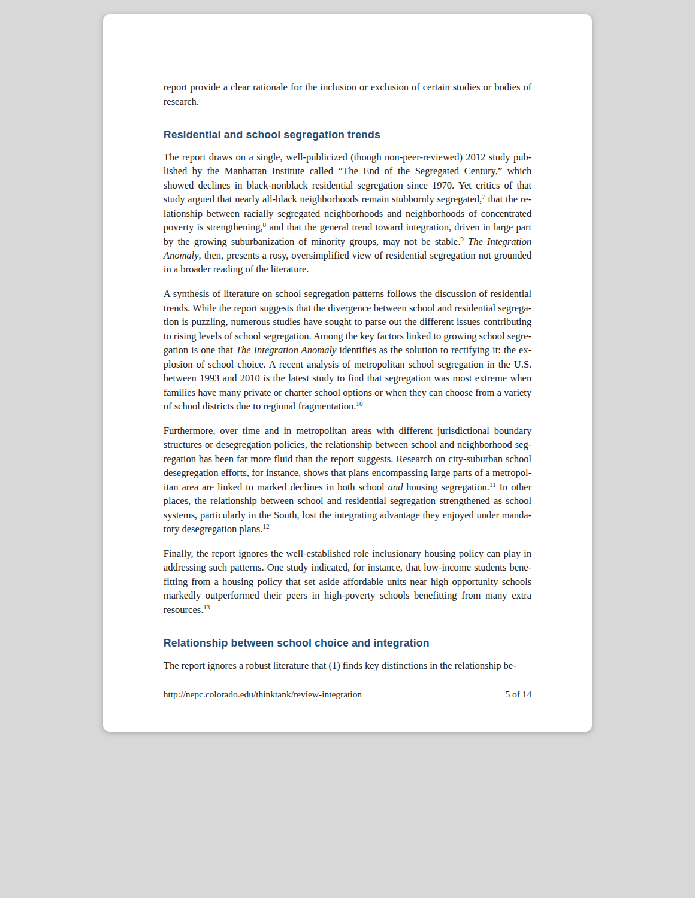report provide a clear rationale for the inclusion or exclusion of certain studies or bodies of research.
Residential and school segregation trends
The report draws on a single, well-publicized (though non-peer-reviewed) 2012 study published by the Manhattan Institute called “The End of the Segregated Century,” which showed declines in black-nonblack residential segregation since 1970. Yet critics of that study argued that nearly all-black neighborhoods remain stubbornly segregated,7 that the relationship between racially segregated neighborhoods and neighborhoods of concentrated poverty is strengthening,8 and that the general trend toward integration, driven in large part by the growing suburbanization of minority groups, may not be stable.9 The Integration Anomaly, then, presents a rosy, oversimplified view of residential segregation not grounded in a broader reading of the literature.
A synthesis of literature on school segregation patterns follows the discussion of residential trends. While the report suggests that the divergence between school and residential segregation is puzzling, numerous studies have sought to parse out the different issues contributing to rising levels of school segregation. Among the key factors linked to growing school segregation is one that The Integration Anomaly identifies as the solution to rectifying it: the explosion of school choice. A recent analysis of metropolitan school segregation in the U.S. between 1993 and 2010 is the latest study to find that segregation was most extreme when families have many private or charter school options or when they can choose from a variety of school districts due to regional fragmentation.10
Furthermore, over time and in metropolitan areas with different jurisdictional boundary structures or desegregation policies, the relationship between school and neighborhood segregation has been far more fluid than the report suggests. Research on city-suburban school desegregation efforts, for instance, shows that plans encompassing large parts of a metropolitan area are linked to marked declines in both school and housing segregation.11 In other places, the relationship between school and residential segregation strengthened as school systems, particularly in the South, lost the integrating advantage they enjoyed under mandatory desegregation plans.12
Finally, the report ignores the well-established role inclusionary housing policy can play in addressing such patterns. One study indicated, for instance, that low-income students benefitting from a housing policy that set aside affordable units near high opportunity schools markedly outperformed their peers in high-poverty schools benefitting from many extra resources.13
Relationship between school choice and integration
The report ignores a robust literature that (1) finds key distinctions in the relationship be-
http://nepc.colorado.edu/thinktank/review-integration 5 of 14